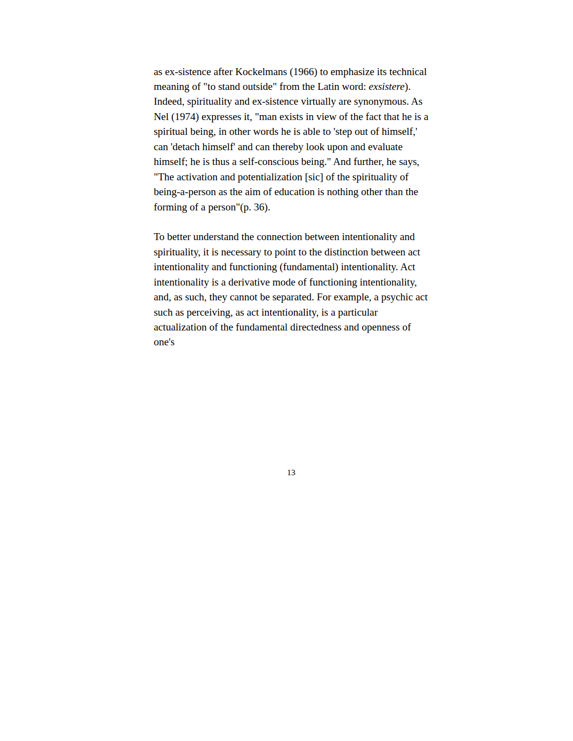as ex-sistence after Kockelmans (1966) to emphasize its technical meaning of "to stand outside" from the Latin word: exsistere). Indeed, spirituality and ex-sistence virtually are synonymous. As Nel (1974) expresses it, "man exists in view of the fact that he is a spiritual being, in other words he is able to 'step out of himself,' can 'detach himself' and can thereby look upon and evaluate himself; he is thus a self-conscious being." And further, he says, "The activation and potentialization [sic] of the spirituality of being-a-person as the aim of education is nothing other than the forming of a person"(p. 36).
To better understand the connection between intentionality and spirituality, it is necessary to point to the distinction between act intentionality and functioning (fundamental) intentionality. Act intentionality is a derivative mode of functioning intentionality, and, as such, they cannot be separated. For example, a psychic act such as perceiving, as act intentionality, is a particular actualization of the fundamental directedness and openness of one's
13